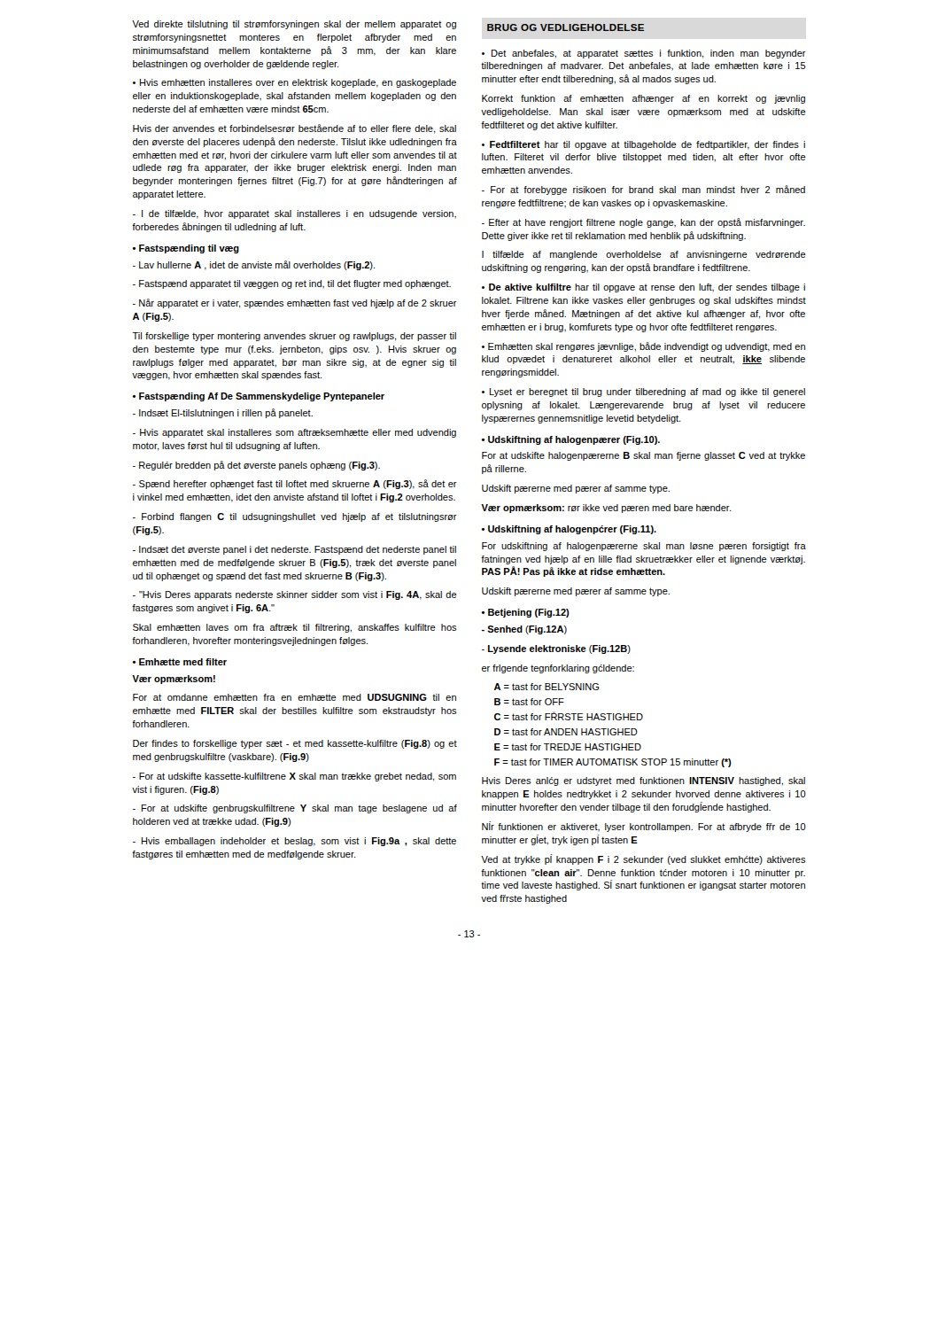Ved direkte tilslutning til strømforsyningen skal der mellem apparatet og strømforsyningsnettet monteres en flerpolet afbryder med en minimumsafstand mellem kontakterne på 3 mm, der kan klare belastningen og overholder de gældende regler.
• Hvis emhætten installeres over en elektrisk kogeplade, en gaskogeplade eller en induktionskogeplade, skal afstanden mellem kogepladen og den nederste del af emhætten være mindst 65cm.
Hvis der anvendes et forbindelsesrør bestående af to eller flere dele, skal den øverste del placeres udenpå den nederste. Tilslut ikke udledningen fra emhætten med et rør, hvori der cirkulere varm luft eller som anvendes til at udlede røg fra apparater, der ikke bruger elektrisk energi. Inden man begynder monteringen fjernes filtret (Fig.7) for at gøre håndteringen af apparatet lettere.
- I de tilfælde, hvor apparatet skal installeres i en udsugende version, forberedes åbningen til udledning af luft.
• Fastspænding til væg
- Lav hullerne A , idet de anviste mål overholdes (Fig.2).
- Fastspænd apparatet til væggen og ret ind, til det flugter med ophænget.
- Når apparatet er i vater, spændes emhætten fast ved hjælp af de 2 skruer A (Fig.5).
Til forskellige typer montering anvendes skruer og rawlplugs, der passer til den bestemte type mur (f.eks. jernbeton, gips osv. ). Hvis skruer og rawlplugs følger med apparatet, bør man sikre sig, at de egner sig til væggen, hvor emhætten skal spændes fast.
• Fastspænding Af De Sammenskydelige Pyntepaneler
- Indsæt El-tilslutningen i rillen på panelet.
- Hvis apparatet skal installeres som aftræksemhætte eller med udvendig motor, laves først hul til udsugning af luften.
- Regulér bredden på det øverste panels ophæng (Fig.3).
- Spænd herefter ophænget fast til loftet med skruerne A (Fig.3), så det er i vinkel med emhætten, idet den anviste afstand til loftet i Fig.2 overholdes.
- Forbind flangen C til udsugningshullet ved hjælp af et tilslutningsrør (Fig.5).
- Indsæt det øverste panel i det nederste. Fastspænd det nederste panel til emhætten med de medfølgende skruer B (Fig.5), træk det øverste panel ud til ophænget og spænd det fast med skruerne B (Fig.3).
- "Hvis Deres apparats nederste skinner sidder som vist i Fig. 4A, skal de fastgøres som angivet i Fig. 6A."
Skal emhætten laves om fra aftræk til filtrering, anskaffes kulfiltre hos forhandleren, hvorefter monteringsvejledningen følges.
• Emhætte med filter
Vær opmærksom!
For at omdanne emhætten fra en emhætte med UDSUGNING til en emhætte med FILTER skal der bestilles kulfiltre som ekstraudstyr hos forhandleren.
Der findes to forskellige typer sæt - et med kassette-kulfiltre (Fig.8) og et med genbrugskulfiltre (vaskbare). (Fig.9)
- For at udskifte kassette-kulfiltrene X skal man trække grebet nedad, som vist i figuren. (Fig.8)
- For at udskifte genbrugskulfiltrene Y skal man tage beslagene ud af holderen ved at trække udad. (Fig.9)
- Hvis emballagen indeholder et beslag, som vist i Fig.9a , skal dette fastgøres til emhætten med de medfølgende skruer.
BRUG OG VEDLIGEHOLDELSE
• Det anbefales, at apparatet sættes i funktion, inden man begynder tilberedningen af madvarer. Det anbefales, at lade emhætten køre i 15 minutter efter endt tilberedning, så al mados suges ud.
Korrekt funktion af emhætten afhænger af en korrekt og jævnlig vedligeholdelse. Man skal især være opmærksom med at udskifte fedtfilteret og det aktive kulfilter.
• Fedtfilteret har til opgave at tilbageholde de fedtpartikler, der findes i luften. Filteret vil derfor blive tilstoppet med tiden, alt efter hvor ofte emhætten anvendes.
- For at forebygge risikoen for brand skal man mindst hver 2 måned rengøre fedtfiltrene; de kan vaskes op i opvaskemaskine.
- Efter at have rengjort filtrene nogle gange, kan der opstå misfarvninger. Dette giver ikke ret til reklamation med henblik på udskiftning.
I tilfælde af manglende overholdelse af anvisningerne vedrørende udskiftning og rengøring, kan der opstå brandfare i fedtfiltrene.
• De aktive kulfiltre har til opgave at rense den luft, der sendes tilbage i lokalet. Filtrene kan ikke vaskes eller genbruges og skal udskiftes mindst hver fjerde måned. Mætningen af det aktive kul afhænger af, hvor ofte emhætten er i brug, komfurets type og hvor ofte fedtfilteret rengøres.
• Emhætten skal rengøres jævnlige, både indvendigt og udvendigt, med en klud opvædet i denatureret alkohol eller et neutralt, ikke slibende rengøringsmiddel.
• Lyset er beregnet til brug under tilberedning af mad og ikke til generel oplysning af lokalet. Længerevarende brug af lyset vil reducere lyspærernes gennemsnitlige levetid betydeligt.
• Udskiftning af halogenpærer (Fig.10).
For at udskifte halogenpærerne B skal man fjerne glasset C ved at trykke på rillerne.
Udskift pærerne med pærer af samme type.
Vær opmærksom: rør ikke ved pæren med bare hænder.
• Udskiftning af halogenpćrer (Fig.11).
For udskiftning af halogenpærerne skal man løsne pæren forsigtigt fra fatningen ved hjælp af en lille flad skruetrækker eller et lignende værktøj. PAS PÅ! Pas på ikke at ridse emhætten.
Udskift pærerne med pærer af samme type.
• Betjening (Fig.12)
- Senhed (Fig.12A)
- Lysende elektroniske (Fig.12B)
er frlgende tegnforklaring gćldende:
A = tast for BELYSNING
B = tast for OFF
C = tast for FŘRSTE HASTIGHED
D = tast for ANDEN HASTIGHED
E = tast for TREDJE HASTIGHED
F = tast for TIMER AUTOMATISK STOP 15 minutter (*)
Hvis Deres anlćg er udstyret med funktionen INTENSIV hastighed, skal knappen E holdes nedtrykket i 2 sekunder hvorved denne aktiveres i 10 minutter hvorefter den vender tilbage til den forudgĺende hastighed.
Nĺr funktionen er aktiveret, lyser kontrollampen. For at afbryde fřr de 10 minutter er gĺet, tryk igen pĺ tasten E
Ved at trykke pĺ knappen F i 2 sekunder (ved slukket emhćtte) aktiveres funktionen "clean air". Denne funktion tćnder motoren i 10 minutter pr. time ved laveste hastighed. Sĺ snart funktionen er igangsat starter motoren ved fřrste hastighed
- 13 -